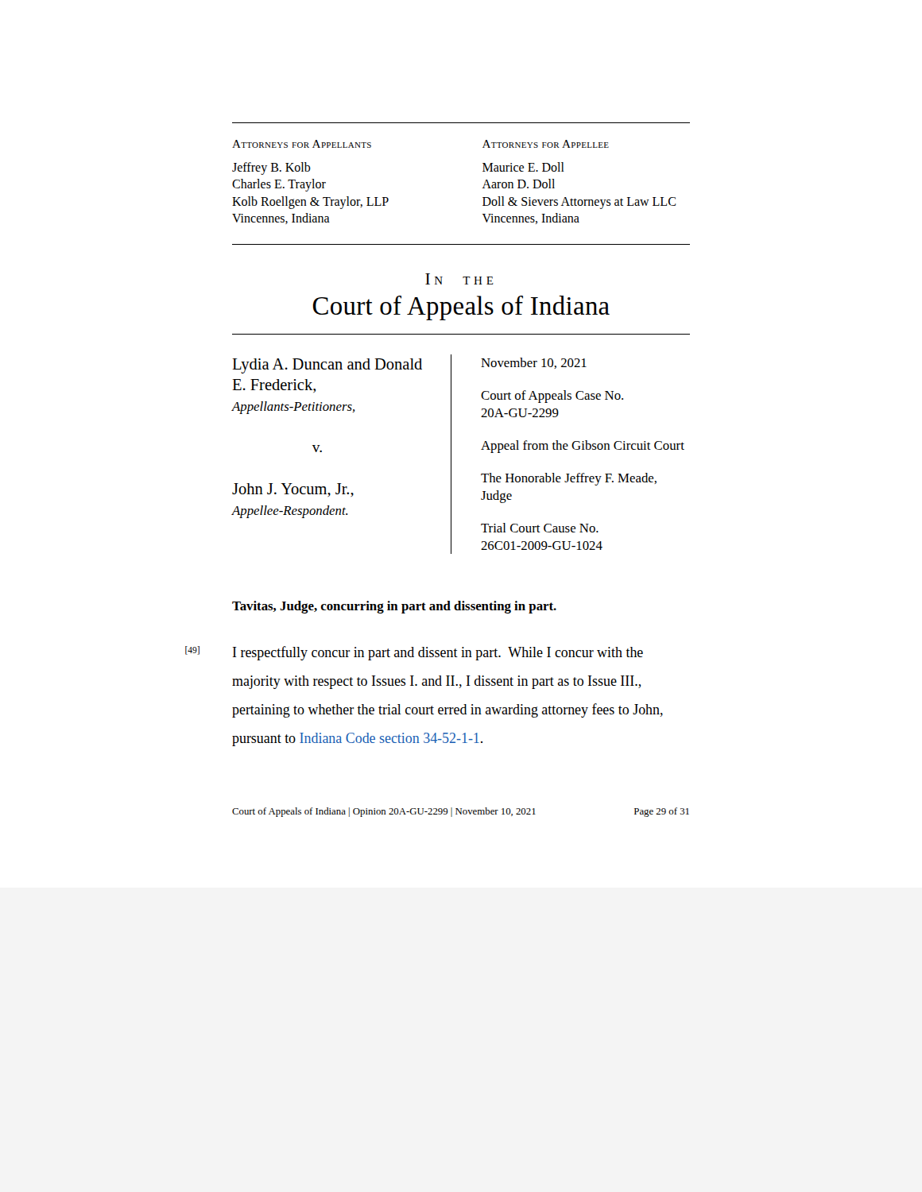Attorneys for Appellants
Jeffrey B. Kolb
Charles E. Traylor
Kolb Roellgen & Traylor, LLP
Vincennes, Indiana
Attorneys for Appellee
Maurice E. Doll
Aaron D. Doll
Doll & Sievers Attorneys at Law LLC
Vincennes, Indiana
In the
Court of Appeals of Indiana
Lydia A. Duncan and Donald E. Frederick,
Appellants-Petitioners,
v.
John J. Yocum, Jr.,
Appellee-Respondent.
November 10, 2021
Court of Appeals Case No.
20A-GU-2299
Appeal from the Gibson Circuit Court
The Honorable Jeffrey F. Meade, Judge
Trial Court Cause No.
26C01-2009-GU-1024
Tavitas, Judge, concurring in part and dissenting in part.
[49]
I respectfully concur in part and dissent in part. While I concur with the majority with respect to Issues I. and II., I dissent in part as to Issue III., pertaining to whether the trial court erred in awarding attorney fees to John, pursuant to Indiana Code section 34-52-1-1.
Court of Appeals of Indiana | Opinion 20A-GU-2299 | November 10, 2021 Page 29 of 31